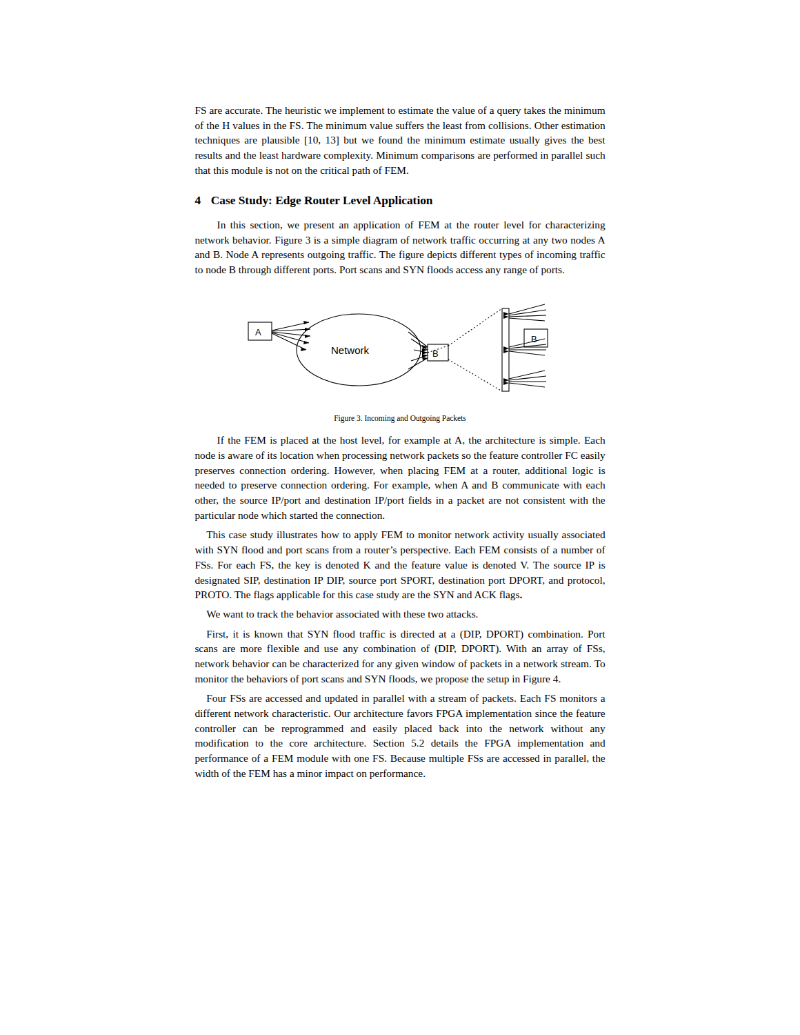FS are accurate. The heuristic we implement to estimate the value of a query takes the minimum of the H values in the FS. The minimum value suffers the least from collisions. Other estimation techniques are plausible [10, 13] but we found the minimum estimate usually gives the best results and the least hardware complexity. Minimum comparisons are performed in parallel such that this module is not on the critical path of FEM.
4 Case Study: Edge Router Level Application
In this section, we present an application of FEM at the router level for characterizing network behavior. Figure 3 is a simple diagram of network traffic occurring at any two nodes A and B. Node A represents outgoing traffic. The figure depicts different types of incoming traffic to node B through different ports. Port scans and SYN floods access any range of ports.
A B B Network
Figure 3. Incoming and Outgoing Packets
If the FEM is placed at the host level, for example at A, the architecture is simple. Each node is aware of its location when processing network packets so the feature controller FC easily preserves connection ordering. However, when placing FEM at a router, additional logic is needed to preserve connection ordering. For example, when A and B communicate with each other, the source IP/port and destination IP/port fields in a packet are not consistent with the particular node which started the connection.
This case study illustrates how to apply FEM to monitor network activity usually associated with SYN flood and port scans from a router’s perspective. Each FEM consists of a number of FSs. For each FS, the key is denoted K and the feature value is denoted V. The source IP is designated SIP, destination IP DIP, source port SPORT, destination port DPORT, and protocol, PROTO. The flags applicable for this case study are the SYN and ACK flags.
We want to track the behavior associated with these two attacks.
First, it is known that SYN flood traffic is directed at a (DIP, DPORT) combination. Port scans are more flexible and use any combination of (DIP, DPORT). With an array of FSs, network behavior can be characterized for any given window of packets in a network stream. To monitor the behaviors of port scans and SYN floods, we propose the setup in Figure 4.
Four FSs are accessed and updated in parallel with a stream of packets. Each FS monitors a different network characteristic. Our architecture favors FPGA implementation since the feature controller can be reprogrammed and easily placed back into the network without any modification to the core architecture. Section 5.2 details the FPGA implementation and performance of a FEM module with one FS. Because multiple FSs are accessed in parallel, the width of the FEM has a minor impact on performance.